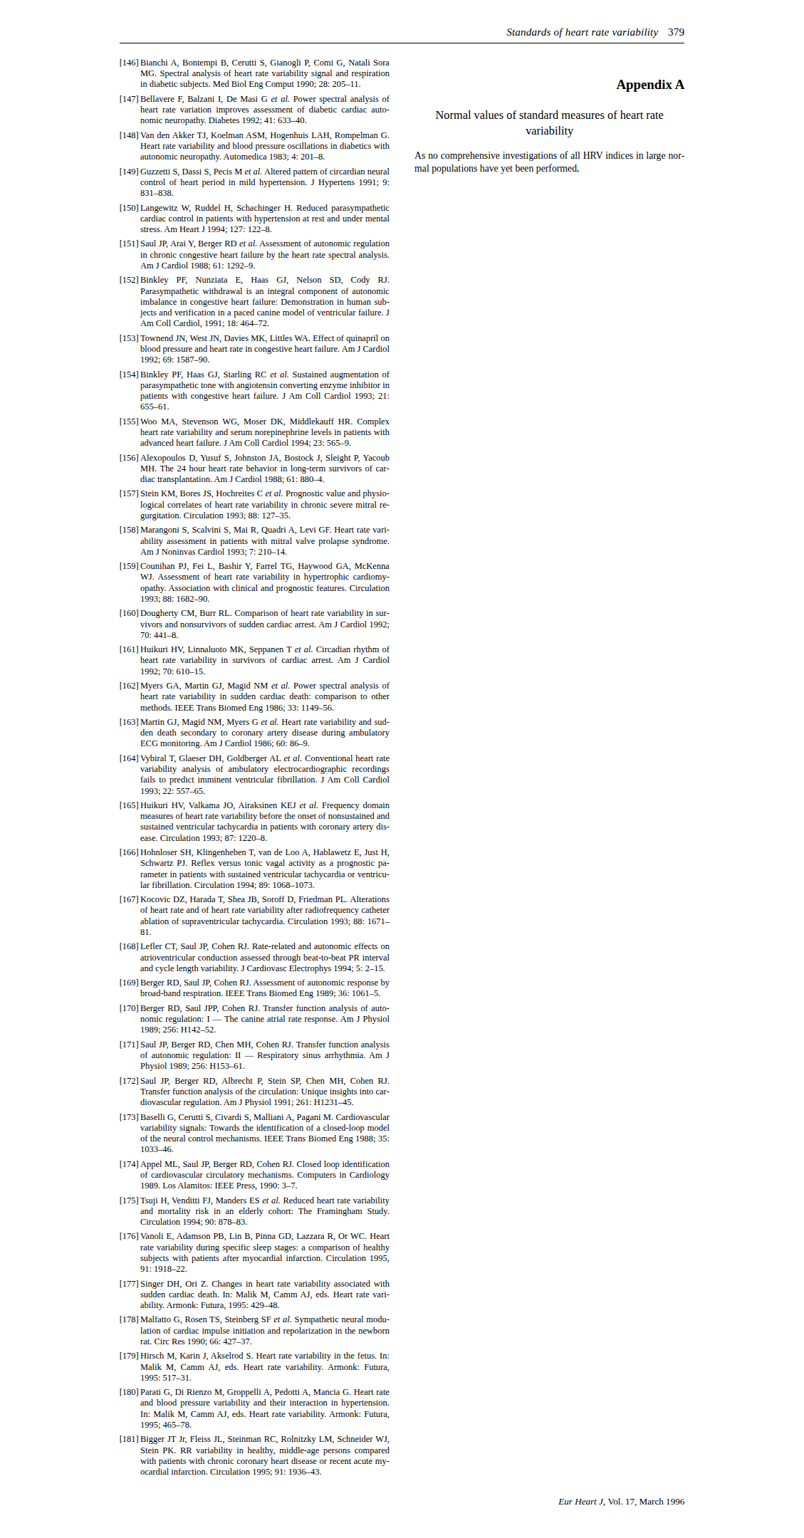Standards of heart rate variability 379
[146] Bianchi A, Bontempi B, Cerutti S, Gianogli P, Comi G, Natali Sora MG. Spectral analysis of heart rate variability signal and respiration in diabetic subjects. Med Biol Eng Comput 1990; 28: 205–11.
[147] Bellavere F, Balzani I, De Masi G et al. Power spectral analysis of heart rate variation improves assessment of diabetic cardiac autonomic neuropathy. Diabetes 1992; 41: 633–40.
[148] Van den Akker TJ, Koelman ASM, Hogenhuis LAH, Rompelman G. Heart rate variability and blood pressure oscillations in diabetics with autonomic neuropathy. Automedica 1983; 4: 201–8.
[149] Guzzetti S, Dassi S, Pecis M et al. Altered pattern of circardian neural control of heart period in mild hypertension. J Hypertens 1991; 9: 831–838.
[150] Langewitz W, Ruddel H, Schachinger H. Reduced parasympathetic cardiac control in patients with hypertension at rest and under mental stress. Am Heart J 1994; 127: 122–8.
[151] Saul JP, Arai Y, Berger RD et al. Assessment of autonomic regulation in chronic congestive heart failure by the heart rate spectral analysis. Am J Cardiol 1988; 61: 1292–9.
[152] Binkley PF, Nunziata E, Haas GJ, Nelson SD, Cody RJ. Parasympathetic withdrawal is an integral component of autonomic imbalance in congestive heart failure: Demonstration in human subjects and verification in a paced canine model of ventricular failure. J Am Coll Cardiol, 1991; 18: 464–72.
[153] Townend JN, West JN, Davies MK, Littles WA. Effect of quinapril on blood pressure and heart rate in congestive heart failure. Am J Cardiol 1992; 69: 1587–90.
[154] Binkley PF, Haas GJ, Starling RC et al. Sustained augmentation of parasympathetic tone with angiotensin converting enzyme inhibitor in patients with congestive heart failure. J Am Coll Cardiol 1993; 21: 655–61.
[155] Woo MA, Stevenson WG, Moser DK, Middlekauff HR. Complex heart rate variability and serum norepinephrine levels in patients with advanced heart failure. J Am Coll Cardiol 1994; 23: 565–9.
[156] Alexopoulos D, Yusuf S, Johnston JA, Bostock J, Sleight P, Yacoub MH. The 24 hour heart rate behavior in long-term survivors of cardiac transplantation. Am J Cardiol 1988; 61: 880–4.
[157] Stein KM, Bores JS, Hochreites C et al. Prognostic value and physiological correlates of heart rate variability in chronic severe mitral regurgitation. Circulation 1993; 88: 127–35.
[158] Marangoni S, Scalvini S, Mai R, Quadri A, Levi GF. Heart rate variability assessment in patients with mitral valve prolapse syndrome. Am J Noninvas Cardiol 1993; 7: 210–14.
[159] Counihan PJ, Fei L, Bashir Y, Farrel TG, Haywood GA, McKenna WJ. Assessment of heart rate variability in hypertrophic cardiomyopathy. Association with clinical and prognostic features. Circulation 1993; 88: 1682–90.
[160] Dougherty CM, Burr RL. Comparison of heart rate variability in survivors and nonsurvivors of sudden cardiac arrest. Am J Cardiol 1992; 70: 441–8.
[161] Huikuri HV, Linnaluoto MK, Seppanen T et al. Circadian rhythm of heart rate variability in survivors of cardiac arrest. Am J Cardiol 1992; 70: 610–15.
[162] Myers GA, Martin GJ, Magid NM et al. Power spectral analysis of heart rate variability in sudden cardiac death: comparison to other methods. IEEE Trans Biomed Eng 1986; 33: 1149–56.
[163] Martin GJ, Magid NM, Myers G et al. Heart rate variability and sudden death secondary to coronary artery disease during ambulatory ECG monitoring. Am J Cardiol 1986; 60: 86–9.
[164] Vybiral T, Glaeser DH, Goldberger AL et al. Conventional heart rate variability analysis of ambulatory electrocardiographic recordings fails to predict imminent ventricular fibrillation. J Am Coll Cardiol 1993; 22: 557–65.
[165] Huikuri HV, Valkama JO, Airaksinen KEJ et al. Frequency domain measures of heart rate variability before the onset of nonsustained and sustained ventricular tachycardia in patients with coronary artery disease. Circulation 1993; 87: 1220–8.
[166] Hohnloser SH, Klingenheben T, van de Loo A, Hablawetz E, Just H, Schwartz PJ. Reflex versus tonic vagal activity as a prognostic parameter in patients with sustained ventricular tachycardia or ventricular fibrillation. Circulation 1994; 89: 1068–1073.
[167] Kocovic DZ, Harada T, Shea JB, Soroff D, Friedman PL. Alterations of heart rate and of heart rate variability after radiofrequency catheter ablation of supraventricular tachycardia. Circulation 1993; 88: 1671–81.
[168] Lefler CT, Saul JP, Cohen RJ. Rate-related and autonomic effects on atrioventricular conduction assessed through beat-to-beat PR interval and cycle length variability. J Cardiovasc Electrophys 1994; 5: 2–15.
[169] Berger RD, Saul JP, Cohen RJ. Assessment of autonomic response by broad-band respiration. IEEE Trans Biomed Eng 1989; 36: 1061–5.
[170] Berger RD, Saul JPP, Cohen RJ. Transfer function analysis of autonomic regulation: I — The canine atrial rate response. Am J Physiol 1989; 256: H142–52.
[171] Saul JP, Berger RD, Chen MH, Cohen RJ. Transfer function analysis of autonomic regulation: II — Respiratory sinus arrhythmia. Am J Physiol 1989; 256: H153–61.
[172] Saul JP, Berger RD, Albrecht P, Stein SP, Chen MH, Cohen RJ. Transfer function analysis of the circulation: Unique insights into cardiovascular regulation. Am J Physiol 1991; 261: H1231–45.
[173] Baselli G, Cerutti S, Civardi S, Malliani A, Pagani M. Cardiovascular variability signals: Towards the identification of a closed-loop model of the neural control mechanisms. IEEE Trans Biomed Eng 1988; 35: 1033–46.
[174] Appel ML, Saul JP, Berger RD, Cohen RJ. Closed loop identification of cardiovascular circulatory mechanisms. Computers in Cardiology 1989. Los Alamitos: IEEE Press, 1990: 3–7.
[175] Tsuji H, Venditti FJ, Manders ES et al. Reduced heart rate variability and mortality risk in an elderly cohort: The Framingham Study. Circulation 1994; 90: 878–83.
[176] Vanoli E, Adamson PB, Lin B, Pinna GD, Lazzara R, Or WC. Heart rate variability during specific sleep stages: a comparison of healthy subjects with patients after myocardial infarction. Circulation 1995, 91: 1918–22.
[177] Singer DH, Ori Z. Changes in heart rate variability associated with sudden cardiac death. In: Malik M, Camm AJ, eds. Heart rate variability. Armonk: Futura, 1995: 429–48.
[178] Malfatto G, Rosen TS, Steinberg SF et al. Sympathetic neural modulation of cardiac impulse initiation and repolarization in the newborn rat. Circ Res 1990; 66: 427–37.
[179] Hirsch M, Karin J, Akselrod S. Heart rate variability in the fetus. In: Malik M, Camm AJ, eds. Heart rate variability. Armonk: Futura, 1995: 517–31.
[180] Parati G, Di Rienzo M, Groppelli A, Pedotti A, Mancia G. Heart rate and blood pressure variability and their interaction in hypertension. In: Malik M, Camm AJ, eds. Heart rate variability. Armonk: Futura, 1995; 465–78.
[181] Bigger JT Jr, Fleiss JL, Steinman RC, Rolnitzky LM, Schneider WJ, Stein PK. RR variability in healthy, middle-age persons compared with patients with chronic coronary heart disease or recent acute myocardial infarction. Circulation 1995; 91: 1936–43.
Appendix A
Normal values of standard measures of heart rate variability
As no comprehensive investigations of all HRV indices in large normal populations have yet been performed,
Eur Heart J, Vol. 17, March 1996